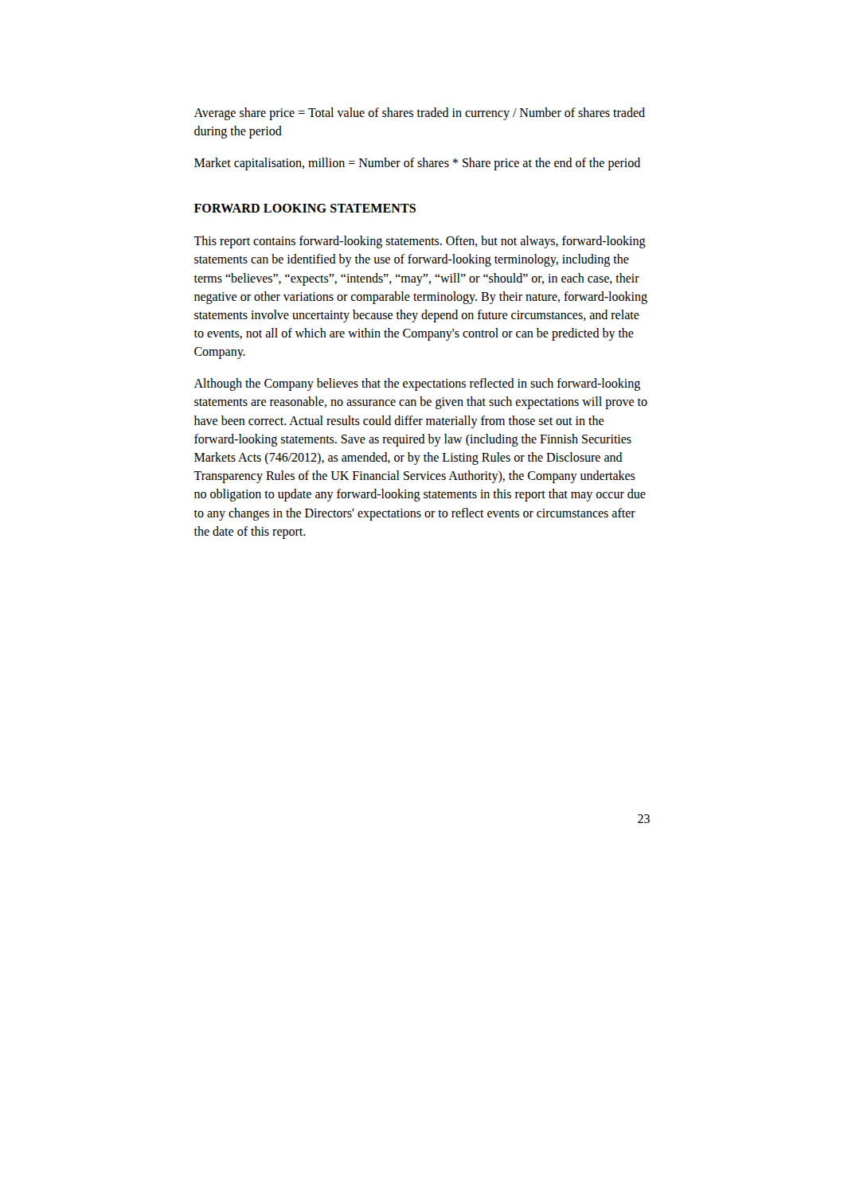Average share price = Total value of shares traded in currency / Number of shares traded during the period
Market capitalisation, million = Number of shares * Share price at the end of the period
FORWARD LOOKING STATEMENTS
This report contains forward-looking statements. Often, but not always, forward-looking statements can be identified by the use of forward-looking terminology, including the terms “believes”, “expects”, “intends”, “may”, “will” or “should” or, in each case, their negative or other variations or comparable terminology. By their nature, forward-looking statements involve uncertainty because they depend on future circumstances, and relate to events, not all of which are within the Company's control or can be predicted by the Company.
Although the Company believes that the expectations reflected in such forward-looking statements are reasonable, no assurance can be given that such expectations will prove to have been correct. Actual results could differ materially from those set out in the forward-looking statements. Save as required by law (including the Finnish Securities Markets Acts (746/2012), as amended, or by the Listing Rules or the Disclosure and Transparency Rules of the UK Financial Services Authority), the Company undertakes no obligation to update any forward-looking statements in this report that may occur due to any changes in the Directors' expectations or to reflect events or circumstances after the date of this report.
23